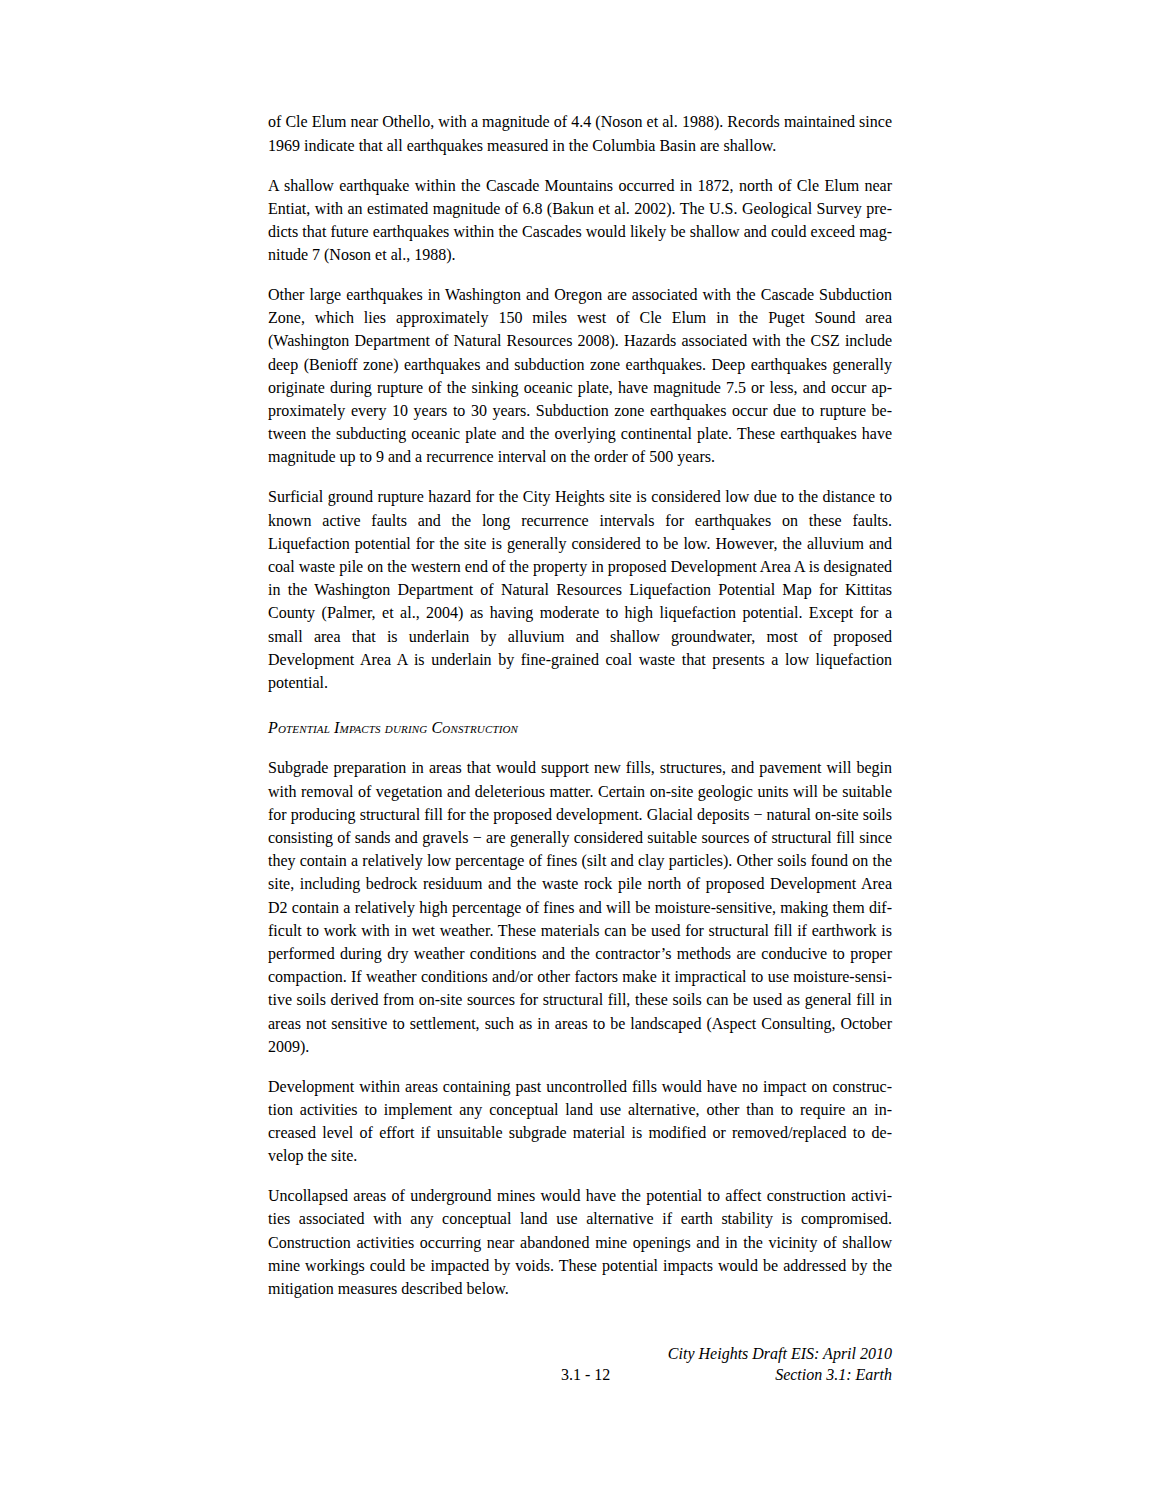of Cle Elum near Othello, with a magnitude of 4.4 (Noson et al. 1988). Records maintained since 1969 indicate that all earthquakes measured in the Columbia Basin are shallow.
A shallow earthquake within the Cascade Mountains occurred in 1872, north of Cle Elum near Entiat, with an estimated magnitude of 6.8 (Bakun et al. 2002). The U.S. Geological Survey predicts that future earthquakes within the Cascades would likely be shallow and could exceed magnitude 7 (Noson et al., 1988).
Other large earthquakes in Washington and Oregon are associated with the Cascade Subduction Zone, which lies approximately 150 miles west of Cle Elum in the Puget Sound area (Washington Department of Natural Resources 2008). Hazards associated with the CSZ include deep (Benioff zone) earthquakes and subduction zone earthquakes. Deep earthquakes generally originate during rupture of the sinking oceanic plate, have magnitude 7.5 or less, and occur approximately every 10 years to 30 years. Subduction zone earthquakes occur due to rupture between the subducting oceanic plate and the overlying continental plate. These earthquakes have magnitude up to 9 and a recurrence interval on the order of 500 years.
Surficial ground rupture hazard for the City Heights site is considered low due to the distance to known active faults and the long recurrence intervals for earthquakes on these faults. Liquefaction potential for the site is generally considered to be low. However, the alluvium and coal waste pile on the western end of the property in proposed Development Area A is designated in the Washington Department of Natural Resources Liquefaction Potential Map for Kittitas County (Palmer, et al., 2004) as having moderate to high liquefaction potential. Except for a small area that is underlain by alluvium and shallow groundwater, most of proposed Development Area A is underlain by fine-grained coal waste that presents a low liquefaction potential.
Potential Impacts during Construction
Subgrade preparation in areas that would support new fills, structures, and pavement will begin with removal of vegetation and deleterious matter. Certain on-site geologic units will be suitable for producing structural fill for the proposed development. Glacial deposits − natural on-site soils consisting of sands and gravels − are generally considered suitable sources of structural fill since they contain a relatively low percentage of fines (silt and clay particles). Other soils found on the site, including bedrock residuum and the waste rock pile north of proposed Development Area D2 contain a relatively high percentage of fines and will be moisture-sensitive, making them difficult to work with in wet weather. These materials can be used for structural fill if earthwork is performed during dry weather conditions and the contractor’s methods are conducive to proper compaction. If weather conditions and/or other factors make it impractical to use moisture-sensitive soils derived from on-site sources for structural fill, these soils can be used as general fill in areas not sensitive to settlement, such as in areas to be landscaped (Aspect Consulting, October 2009).
Development within areas containing past uncontrolled fills would have no impact on construction activities to implement any conceptual land use alternative, other than to require an increased level of effort if unsuitable subgrade material is modified or removed/replaced to develop the site.
Uncollapsed areas of underground mines would have the potential to affect construction activities associated with any conceptual land use alternative if earth stability is compromised. Construction activities occurring near abandoned mine openings and in the vicinity of shallow mine workings could be impacted by voids. These potential impacts would be addressed by the mitigation measures described below.
3.1 - 12
City Heights Draft EIS: April 2010
Section 3.1: Earth